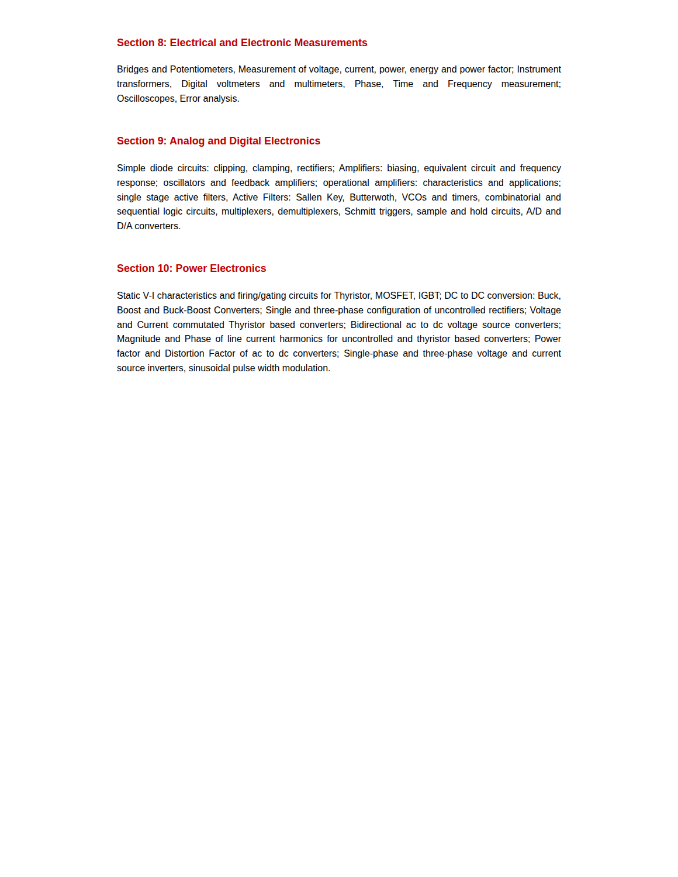Section 8: Electrical and Electronic Measurements
Bridges and Potentiometers, Measurement of voltage, current, power, energy and power factor; Instrument transformers, Digital voltmeters and multimeters, Phase, Time and Frequency measurement; Oscilloscopes, Error analysis.
Section 9: Analog and Digital Electronics
Simple diode circuits: clipping, clamping, rectifiers; Amplifiers: biasing, equivalent circuit and frequency response; oscillators and feedback amplifiers; operational amplifiers: characteristics and applications; single stage active filters, Active Filters: Sallen Key, Butterwoth, VCOs and timers, combinatorial and sequential logic circuits, multiplexers, demultiplexers, Schmitt triggers, sample and hold circuits, A/D and D/A converters.
Section 10: Power Electronics
Static V-I characteristics and firing/gating circuits for Thyristor, MOSFET, IGBT; DC to DC conversion: Buck, Boost and Buck-Boost Converters; Single and three-phase configuration of uncontrolled rectifiers; Voltage and Current commutated Thyristor based converters; Bidirectional ac to dc voltage source converters; Magnitude and Phase of line current harmonics for uncontrolled and thyristor based converters; Power factor and Distortion Factor of ac to dc converters; Single-phase and three-phase voltage and current source inverters, sinusoidal pulse width modulation.